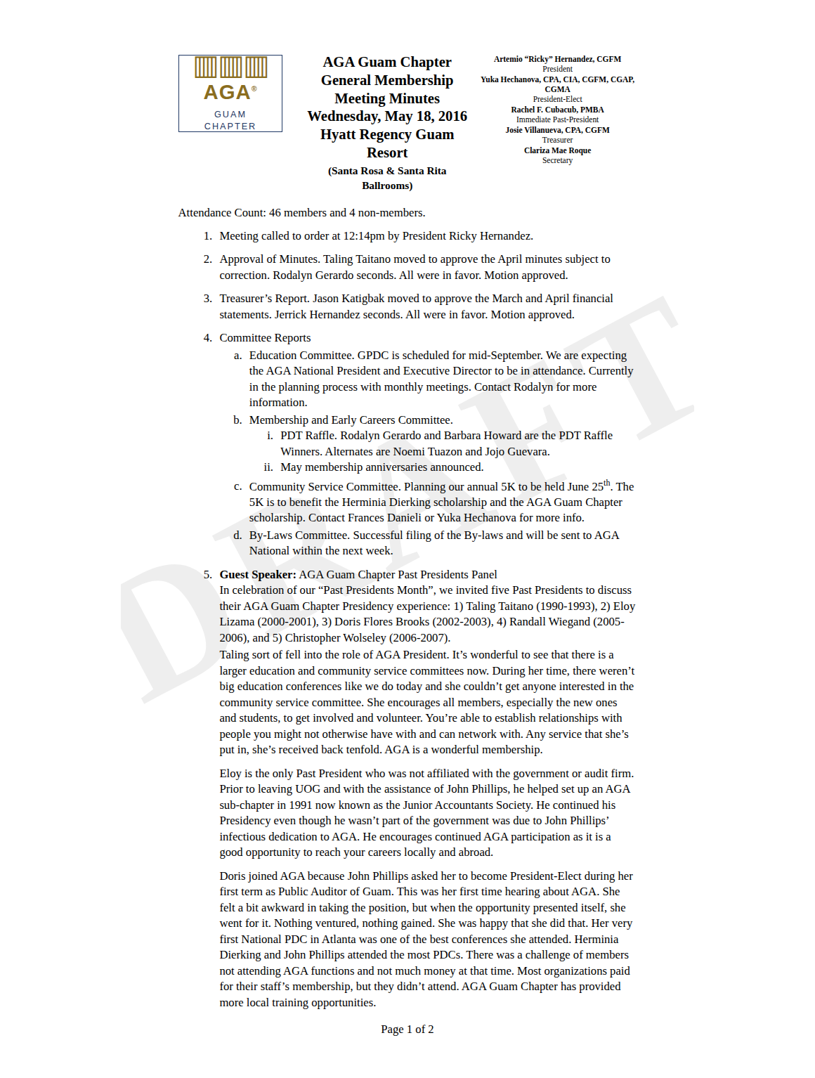DRAFT
▥▥▥
AGA®
GUAM
CHAPTER
AGA Guam Chapter
General Membership
Meeting Minutes
Wednesday, May 18, 2016
Hyatt Regency Guam Resort
(Santa Rosa & Santa Rita Ballrooms)
Artemio “Ricky” Hernandez, CGFM
President
Yuka Hechanova, CPA, CIA, CGFM, CGAP, CGMA
President-Elect
Rachel F. Cubacub, PMBA
Immediate Past-President
Josie Villanueva, CPA, CGFM
Treasurer
Clariza Mae Roque
Secretary
Attendance Count: 46 members and 4 non-members.
Meeting called to order at 12:14pm by President Ricky Hernandez.
Approval of Minutes. Taling Taitano moved to approve the April minutes subject to correction. Rodalyn Gerardo seconds. All were in favor. Motion approved.
Treasurer’s Report. Jason Katigbak moved to approve the March and April financial statements. Jerrick Hernandez seconds. All were in favor. Motion approved.
Committee Reports
Education Committee. GPDC is scheduled for mid-September. We are expecting the AGA National President and Executive Director to be in attendance. Currently in the planning process with monthly meetings. Contact Rodalyn for more information.
Membership and Early Careers Committee.
PDT Raffle. Rodalyn Gerardo and Barbara Howard are the PDT Raffle Winners. Alternates are Noemi Tuazon and Jojo Guevara.
May membership anniversaries announced.
Community Service Committee. Planning our annual 5K to be held June 25th. The 5K is to benefit the Herminia Dierking scholarship and the AGA Guam Chapter scholarship. Contact Frances Danieli or Yuka Hechanova for more info.
By-Laws Committee. Successful filing of the By-laws and will be sent to AGA National within the next week.
Guest Speaker: AGA Guam Chapter Past Presidents Panel
In celebration of our “Past Presidents Month”, we invited five Past Presidents to discuss their AGA Guam Chapter Presidency experience: 1) Taling Taitano (1990-1993), 2) Eloy Lizama (2000-2001), 3) Doris Flores Brooks (2002-2003), 4) Randall Wiegand (2005-2006), and 5) Christopher Wolseley (2006-2007).
Taling sort of fell into the role of AGA President. It’s wonderful to see that there is a larger education and community service committees now. During her time, there weren’t big education conferences like we do today and she couldn’t get anyone interested in the community service committee. She encourages all members, especially the new ones and students, to get involved and volunteer. You’re able to establish relationships with people you might not otherwise have with and can network with. Any service that she’s put in, she’s received back tenfold. AGA is a wonderful membership.
Eloy is the only Past President who was not affiliated with the government or audit firm. Prior to leaving UOG and with the assistance of John Phillips, he helped set up an AGA sub-chapter in 1991 now known as the Junior Accountants Society. He continued his Presidency even though he wasn’t part of the government was due to John Phillips’ infectious dedication to AGA. He encourages continued AGA participation as it is a good opportunity to reach your careers locally and abroad.
Doris joined AGA because John Phillips asked her to become President-Elect during her first term as Public Auditor of Guam. This was her first time hearing about AGA. She felt a bit awkward in taking the position, but when the opportunity presented itself, she went for it. Nothing ventured, nothing gained. She was happy that she did that. Her very first National PDC in Atlanta was one of the best conferences she attended. Herminia Dierking and John Phillips attended the most PDCs. There was a challenge of members not attending AGA functions and not much money at that time. Most organizations paid for their staff’s membership, but they didn’t attend. AGA Guam Chapter has provided more local training opportunities.
Page 1 of 2